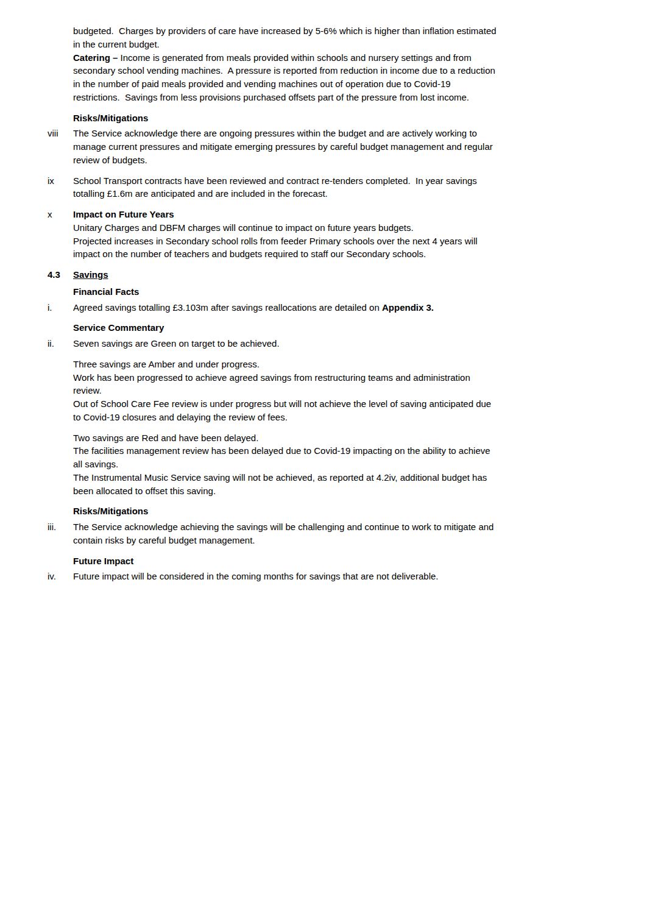budgeted. Charges by providers of care have increased by 5-6% which is higher than inflation estimated in the current budget.
Catering – Income is generated from meals provided within schools and nursery settings and from secondary school vending machines. A pressure is reported from reduction in income due to a reduction in the number of paid meals provided and vending machines out of operation due to Covid-19 restrictions. Savings from less provisions purchased offsets part of the pressure from lost income.
Risks/Mitigations
viii
The Service acknowledge there are ongoing pressures within the budget and are actively working to manage current pressures and mitigate emerging pressures by careful budget management and regular review of budgets.
ix
School Transport contracts have been reviewed and contract re-tenders completed. In year savings totalling £1.6m are anticipated and are included in the forecast.
x
Impact on Future Years
Unitary Charges and DBFM charges will continue to impact on future years budgets.
Projected increases in Secondary school rolls from feeder Primary schools over the next 4 years will impact on the number of teachers and budgets required to staff our Secondary schools.
4.3
Savings
Financial Facts
i.
Agreed savings totalling £3.103m after savings reallocations are detailed on Appendix 3.
Service Commentary
ii.
Seven savings are Green on target to be achieved.
Three savings are Amber and under progress.
Work has been progressed to achieve agreed savings from restructuring teams and administration review.
Out of School Care Fee review is under progress but will not achieve the level of saving anticipated due to Covid-19 closures and delaying the review of fees.
Two savings are Red and have been delayed.
The facilities management review has been delayed due to Covid-19 impacting on the ability to achieve all savings.
The Instrumental Music Service saving will not be achieved, as reported at 4.2iv, additional budget has been allocated to offset this saving.
Risks/Mitigations
iii.
The Service acknowledge achieving the savings will be challenging and continue to work to mitigate and contain risks by careful budget management.
Future Impact
iv.
Future impact will be considered in the coming months for savings that are not deliverable.